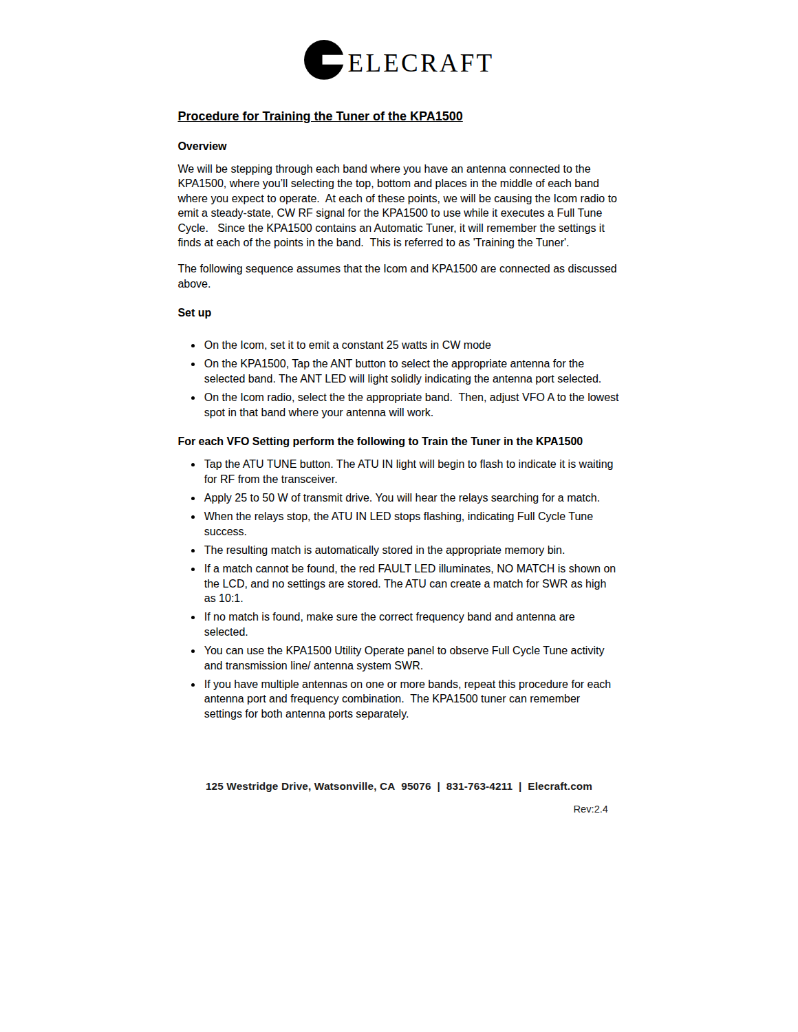Elecraft
Procedure for Training the Tuner of the KPA1500
Overview
We will be stepping through each band where you have an antenna connected to the KPA1500, where you’ll selecting the top, bottom and places in the middle of each band where you expect to operate. At each of these points, we will be causing the Icom radio to emit a steady-state, CW RF signal for the KPA1500 to use while it executes a Full Tune Cycle. Since the KPA1500 contains an Automatic Tuner, it will remember the settings it finds at each of the points in the band. This is referred to as 'Training the Tuner'.
The following sequence assumes that the Icom and KPA1500 are connected as discussed above.
Set up
On the Icom, set it to emit a constant 25 watts in CW mode
On the KPA1500, Tap the ANT button to select the appropriate antenna for the selected band. The ANT LED will light solidly indicating the antenna port selected.
On the Icom radio, select the the appropriate band. Then, adjust VFO A to the lowest spot in that band where your antenna will work.
For each VFO Setting perform the following to Train the Tuner in the KPA1500
Tap the ATU TUNE button. The ATU IN light will begin to flash to indicate it is waiting for RF from the transceiver.
Apply 25 to 50 W of transmit drive. You will hear the relays searching for a match.
When the relays stop, the ATU IN LED stops flashing, indicating Full Cycle Tune success.
The resulting match is automatically stored in the appropriate memory bin.
If a match cannot be found, the red FAULT LED illuminates, NO MATCH is shown on the LCD, and no settings are stored. The ATU can create a match for SWR as high as 10:1.
If no match is found, make sure the correct frequency band and antenna are selected.
You can use the KPA1500 Utility Operate panel to observe Full Cycle Tune activity and transmission line/ antenna system SWR.
If you have multiple antennas on one or more bands, repeat this procedure for each antenna port and frequency combination. The KPA1500 tuner can remember settings for both antenna ports separately.
125 Westridge Drive, Watsonville, CA 95076 | 831-763-4211 | Elecraft.com
Rev:2.4